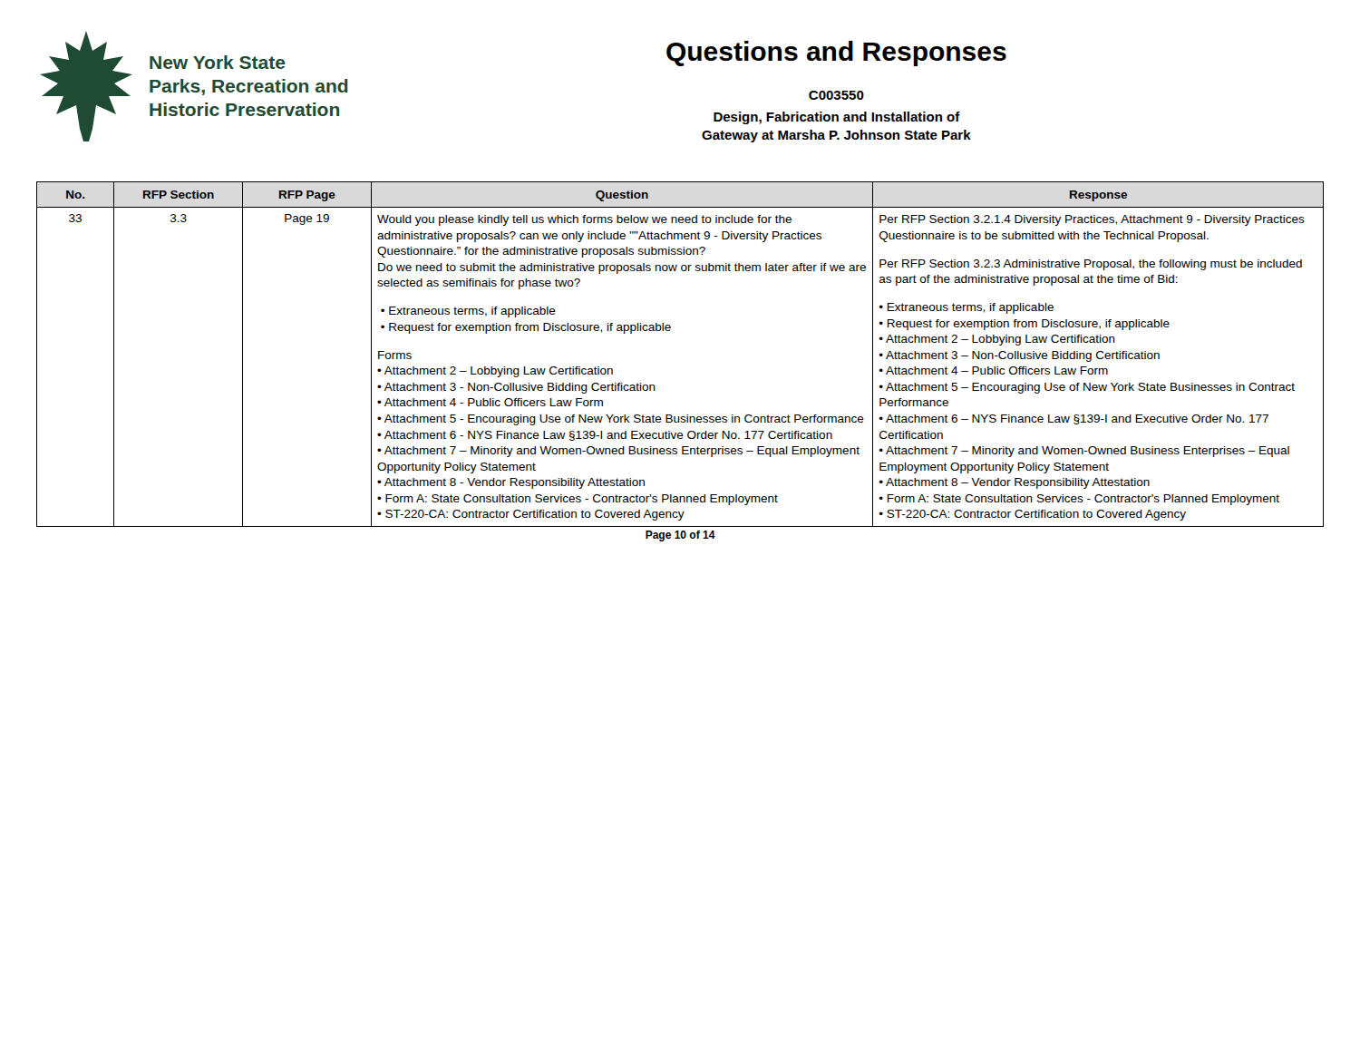New York State
Parks, Recreation and
Historic Preservation
Questions and Responses
C003550
Design, Fabrication and Installation of
Gateway at Marsha P. Johnson State Park
| No. | RFP Section | RFP Page | Question | Response |
| --- | --- | --- | --- | --- |
| 33 | 3.3 | Page 19 | Would you please kindly tell us which forms below we need to include for the administrative proposals? can we only include ""Attachment 9 - Diversity Practices Questionnaire.” for the administrative proposals submission? Do we need to submit the administrative proposals now or submit them later after if we are selected as semifinais for phase two? • Extraneous terms, if applicable • Request for exemption from Disclosure, if applicable Forms • Attachment 2 – Lobbying Law Certification • Attachment 3 - Non-Collusive Bidding Certification • Attachment 4 - Public Officers Law Form • Attachment 5 - Encouraging Use of New York State Businesses in Contract Performance • Attachment 6 - NYS Finance Law §139-I and Executive Order No. 177 Certification • Attachment 7 – Minority and Women-Owned Business Enterprises – Equal Employment Opportunity Policy Statement • Attachment 8 - Vendor Responsibility Attestation • Form A: State Consultation Services - Contractor's Planned Employment • ST-220-CA: Contractor Certification to Covered Agency | Per RFP Section 3.2.1.4 Diversity Practices, Attachment 9 - Diversity Practices Questionnaire is to be submitted with the Technical Proposal. Per RFP Section 3.2.3 Administrative Proposal, the following must be included as part of the administrative proposal at the time of Bid: • Extraneous terms, if applicable • Request for exemption from Disclosure, if applicable • Attachment 2 – Lobbying Law Certification • Attachment 3 – Non-Collusive Bidding Certification • Attachment 4 – Public Officers Law Form • Attachment 5 – Encouraging Use of New York State Businesses in Contract Performance • Attachment 6 – NYS Finance Law §139-I and Executive Order No. 177 Certification • Attachment 7 – Minority and Women-Owned Business Enterprises – Equal Employment Opportunity Policy Statement • Attachment 8 – Vendor Responsibility Attestation • Form A: State Consultation Services - Contractor's Planned Employment • ST-220-CA: Contractor Certification to Covered Agency |
Page 10 of 14